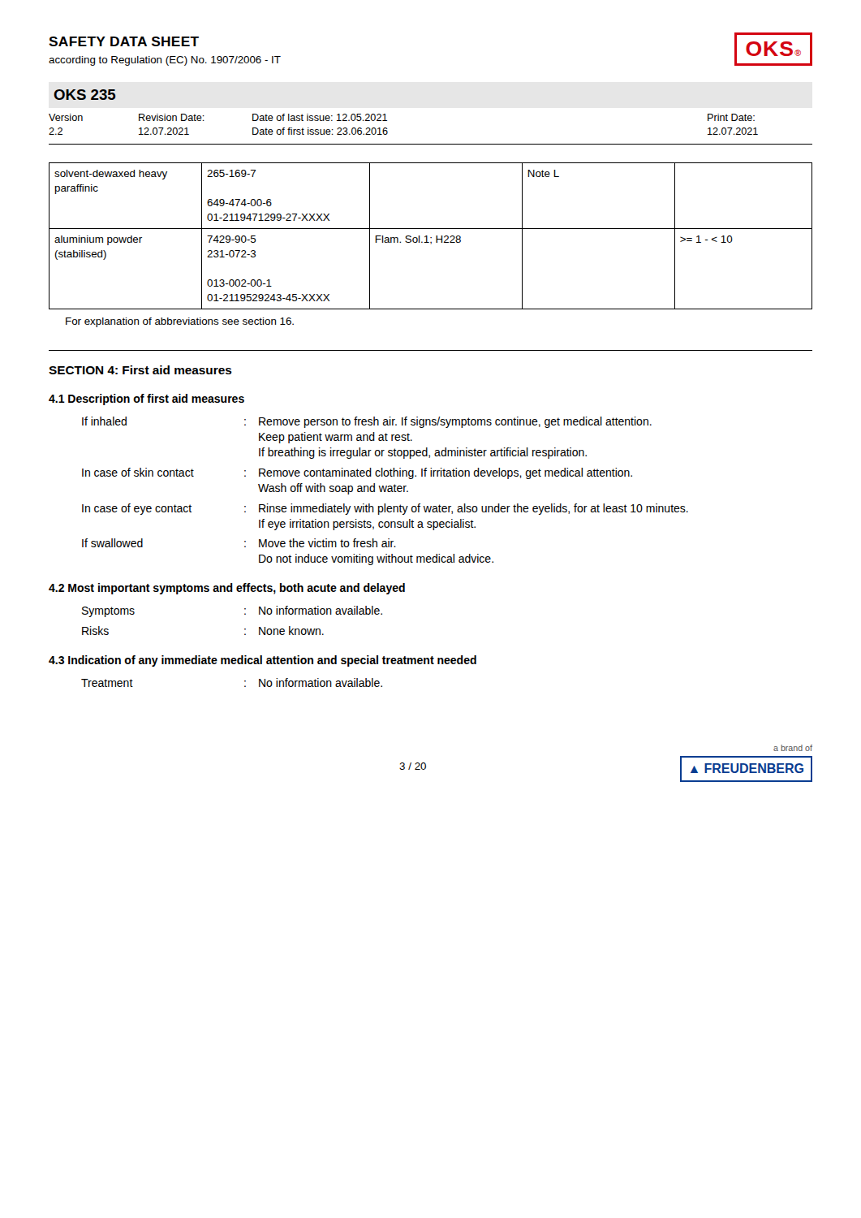SAFETY DATA SHEET
according to Regulation (EC) No. 1907/2006 - IT
OKS®
OKS 235
Version
2.2
Revision Date:
12.07.2021
Date of last issue: 12.05.2021
Date of first issue: 23.06.2016
Print Date:
12.07.2021
| solvent-dewaxed heavy paraffinic | 265-169-7 649-474-00-6 01-2119471299-27-XXXX | | Note L | |
| aluminium powder (stabilised) | 7429-90-5 231-072-3 013-002-00-1 01-2119529243-45-XXXX | Flam. Sol.1; H228 | | >= 1 - < 10 |
For explanation of abbreviations see section 16.
SECTION 4: First aid measures
4.1 Description of first aid measures
| If inhaled | : | Remove person to fresh air. If signs/symptoms continue, get medical attention. Keep patient warm and at rest. If breathing is irregular or stopped, administer artificial respiration. |
| In case of skin contact | : | Remove contaminated clothing. If irritation develops, get medical attention. Wash off with soap and water. |
| In case of eye contact | : | Rinse immediately with plenty of water, also under the eyelids, for at least 10 minutes. If eye irritation persists, consult a specialist. |
| If swallowed | : | Move the victim to fresh air. Do not induce vomiting without medical advice. |
4.2 Most important symptoms and effects, both acute and delayed
| Symptoms | : | No information available. |
| Risks | : | None known. |
4.3 Indication of any immediate medical attention and special treatment needed
| Treatment | : | No information available. |
3 / 20
a brand of
▲FREUDENBERG